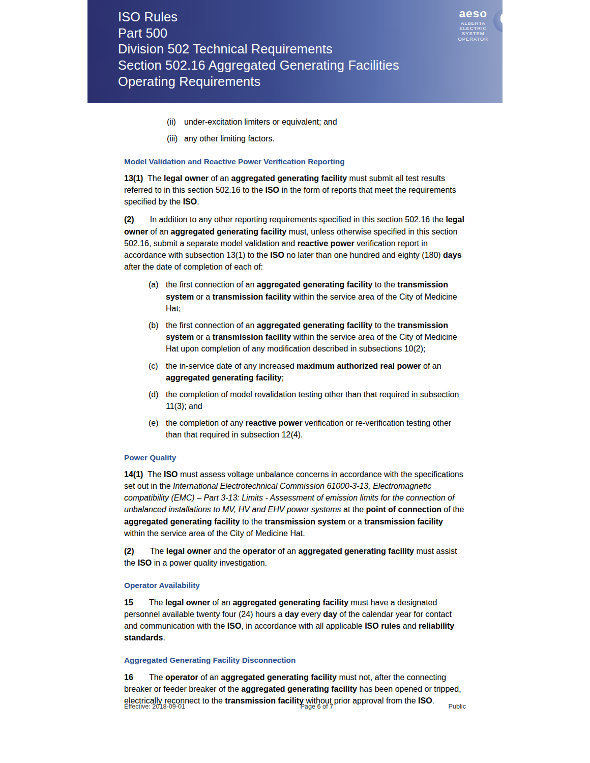ISO Rules
Part 500
Division 502 Technical Requirements
Section 502.16 Aggregated Generating Facilities
Operating Requirements
aeso ALBERTA ELECTRIC SYSTEM OPERATOR
(ii)
under-excitation limiters or equivalent; and
(iii)
any other limiting factors.
Model Validation and Reactive Power Verification Reporting
13(1) The legal owner of an aggregated generating facility must submit all test results referred to in this section 502.16 to the ISO in the form of reports that meet the requirements specified by the ISO.
(2) In addition to any other reporting requirements specified in this section 502.16 the legal owner of an aggregated generating facility must, unless otherwise specified in this section 502.16, submit a separate model validation and reactive power verification report in accordance with subsection 13(1) to the ISO no later than one hundred and eighty (180) days after the date of completion of each of:
(a)
the first connection of an aggregated generating facility to the transmission system or a transmission facility within the service area of the City of Medicine Hat;
(b)
the first connection of an aggregated generating facility to the transmission system or a transmission facility within the service area of the City of Medicine Hat upon completion of any modification described in subsections 10(2);
(c)
the in-service date of any increased maximum authorized real power of an aggregated generating facility;
(d)
the completion of model revalidation testing other than that required in subsection 11(3); and
(e)
the completion of any reactive power verification or re-verification testing other than that required in subsection 12(4).
Power Quality
14(1) The ISO must assess voltage unbalance concerns in accordance with the specifications set out in the International Electrotechnical Commission 61000-3-13, Electromagnetic compatibility (EMC) – Part 3-13: Limits - Assessment of emission limits for the connection of unbalanced installations to MV, HV and EHV power systems at the point of connection of the aggregated generating facility to the transmission system or a transmission facility within the service area of the City of Medicine Hat.
(2) The legal owner and the operator of an aggregated generating facility must assist the ISO in a power quality investigation.
Operator Availability
15 The legal owner of an aggregated generating facility must have a designated personnel available twenty four (24) hours a day every day of the calendar year for contact and communication with the ISO, in accordance with all applicable ISO rules and reliability standards.
Aggregated Generating Facility Disconnection
16 The operator of an aggregated generating facility must not, after the connecting breaker or feeder breaker of the aggregated generating facility has been opened or tripped, electrically reconnect to the transmission facility without prior approval from the ISO.
Effective: 2018-09-01
Page 6 of 7
Public